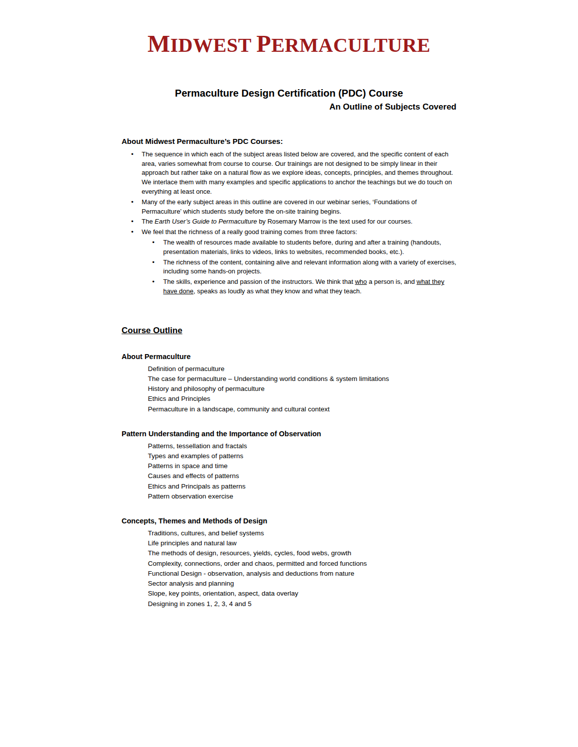MIDWEST PERMACULTURE
Permaculture Design Certification (PDC) Course
An Outline of Subjects Covered
About Midwest Permaculture’s PDC Courses:
The sequence in which each of the subject areas listed below are covered, and the specific content of each area, varies somewhat from course to course. Our trainings are not designed to be simply linear in their approach but rather take on a natural flow as we explore ideas, concepts, principles, and themes throughout. We interlace them with many examples and specific applications to anchor the teachings but we do touch on everything at least once.
Many of the early subject areas in this outline are covered in our webinar series, ‘Foundations of Permaculture’ which students study before the on-site training begins.
The Earth User’s Guide to Permaculture by Rosemary Marrow is the text used for our courses.
We feel that the richness of a really good training comes from three factors:
The wealth of resources made available to students before, during and after a training (handouts, presentation materials, links to videos, links to websites, recommended books, etc.).
The richness of the content, containing alive and relevant information along with a variety of exercises, including some hands-on projects.
The skills, experience and passion of the instructors. We think that who a person is, and what they have done, speaks as loudly as what they know and what they teach.
Course Outline
About Permaculture
Definition of permaculture
The case for permaculture – Understanding world conditions & system limitations
History and philosophy of permaculture
Ethics and Principles
Permaculture in a landscape, community and cultural context
Pattern Understanding and the Importance of Observation
Patterns, tessellation and fractals
Types and examples of patterns
Patterns in space and time
Causes and effects of patterns
Ethics and Principals as patterns
Pattern observation exercise
Concepts, Themes and Methods of Design
Traditions, cultures, and belief systems
Life principles and natural law
The methods of design, resources, yields, cycles, food webs, growth
Complexity, connections, order and chaos, permitted and forced functions
Functional Design - observation, analysis and deductions from nature
Sector analysis and planning
Slope, key points, orientation, aspect, data overlay
Designing in zones 1, 2, 3, 4 and 5